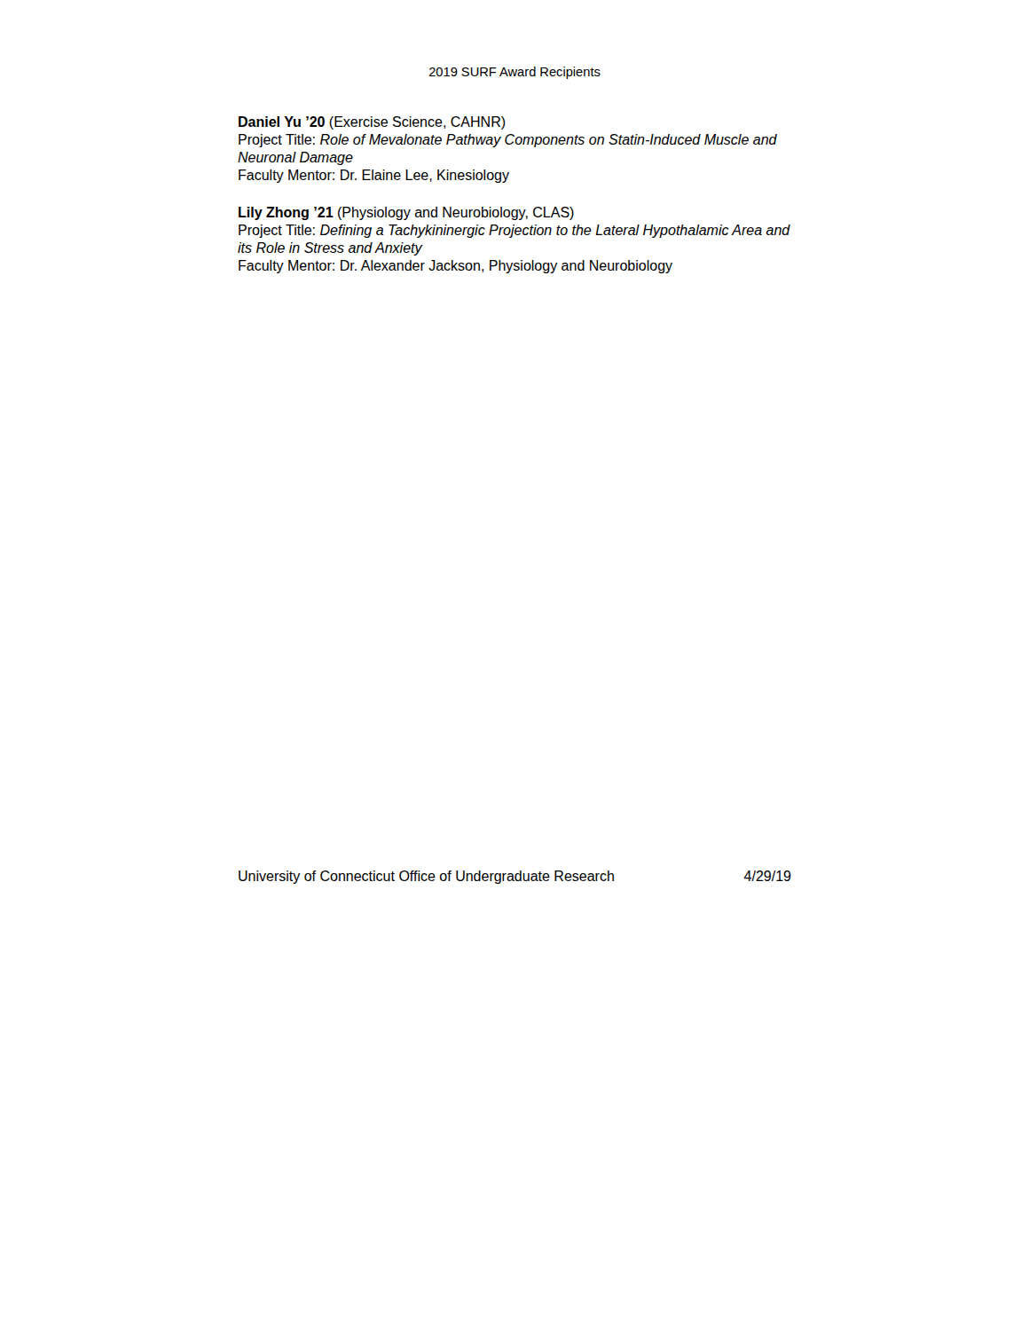2019 SURF Award Recipients
Daniel Yu ’20 (Exercise Science, CAHNR)
Project Title: Role of Mevalonate Pathway Components on Statin-Induced Muscle and Neuronal Damage
Faculty Mentor: Dr. Elaine Lee, Kinesiology
Lily Zhong ’21 (Physiology and Neurobiology, CLAS)
Project Title: Defining a Tachykininergic Projection to the Lateral Hypothalamic Area and its Role in Stress and Anxiety
Faculty Mentor: Dr. Alexander Jackson, Physiology and Neurobiology
University of Connecticut Office of Undergraduate Research
4/29/19